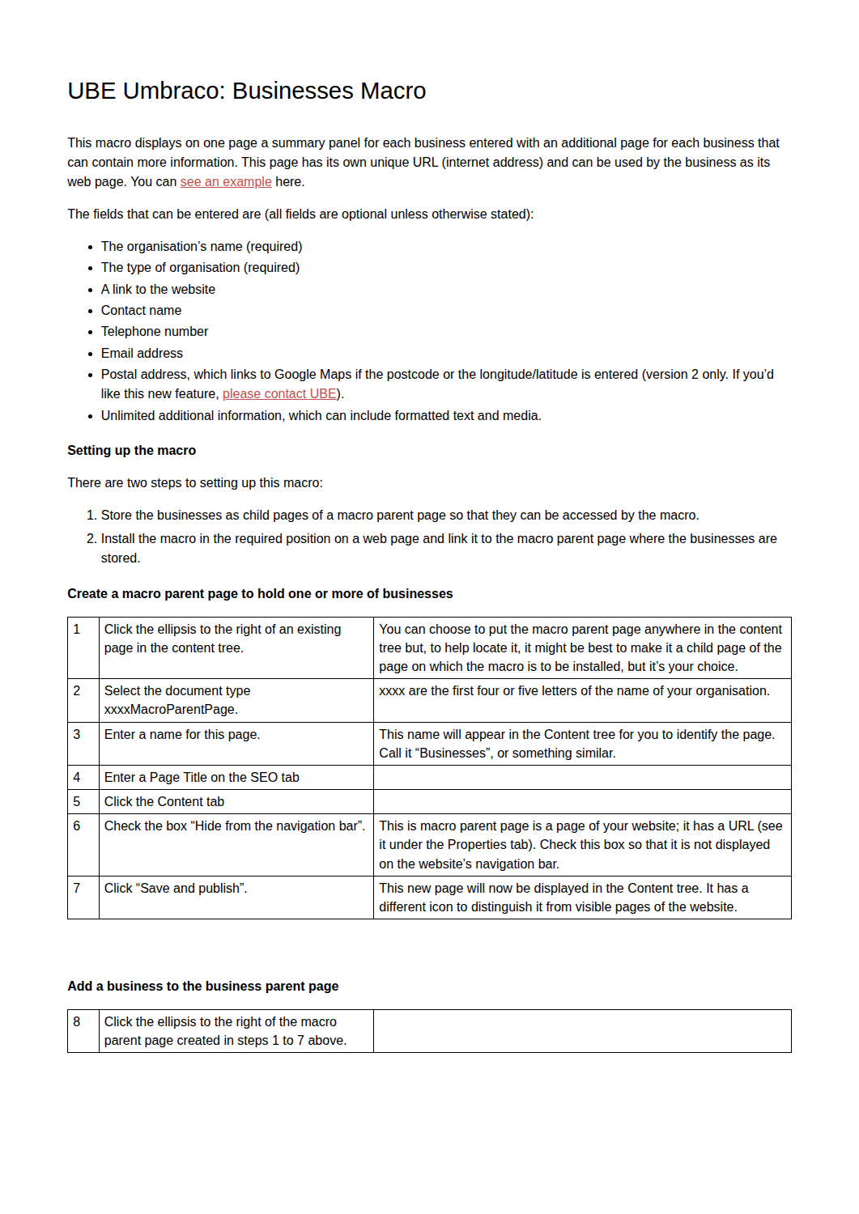UBE Umbraco: Businesses Macro
This macro displays on one page a summary panel for each business entered with an additional page for each business that can contain more information. This page has its own unique URL (internet address) and can be used by the business as its web page. You can see an example here.
The fields that can be entered are (all fields are optional unless otherwise stated):
The organisation’s name (required)
The type of organisation (required)
A link to the website
Contact name
Telephone number
Email address
Postal address, which links to Google Maps if the postcode or the longitude/latitude is entered (version 2 only. If you’d like this new feature, please contact UBE).
Unlimited additional information, which can include formatted text and media.
Setting up the macro
There are two steps to setting up this macro:
Store the businesses as child pages of a macro parent page so that they can be accessed by the macro.
Install the macro in the required position on a web page and link it to the macro parent page where the businesses are stored.
Create a macro parent page to hold one or more of businesses
| 1 | Click the ellipsis to the right of an existing page in the content tree. | You can choose to put the macro parent page anywhere in the content tree but, to help locate it, it might be best to make it a child page of the page on which the macro is to be installed, but it’s your choice. |
| 2 | Select the document type xxxxMacroParentPage. | xxxx are the first four or five letters of the name of your organisation. |
| 3 | Enter a name for this page. | This name will appear in the Content tree for you to identify the page. Call it “Businesses”, or something similar. |
| 4 | Enter a Page Title on the SEO tab | |
| 5 | Click the Content tab | |
| 6 | Check the box “Hide from the navigation bar”. | This is macro parent page is a page of your website; it has a URL (see it under the Properties tab). Check this box so that it is not displayed on the website’s navigation bar. |
| 7 | Click “Save and publish”. | This new page will now be displayed in the Content tree. It has a different icon to distinguish it from visible pages of the website. |
Add a business to the business parent page
| 8 | Click the ellipsis to the right of the macro parent page created in steps 1 to 7 above. | |